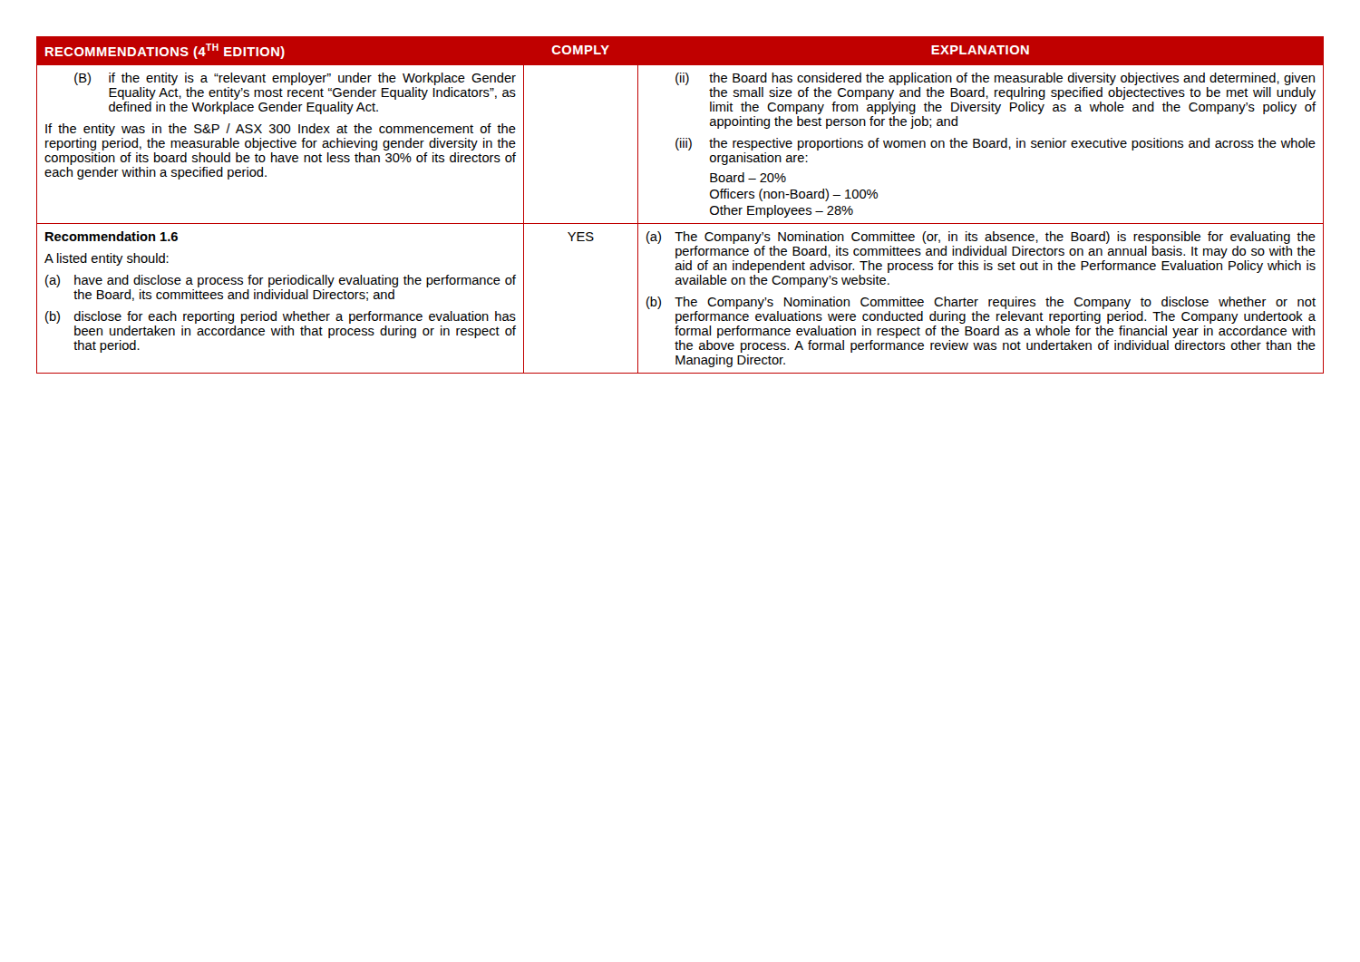| RECOMMENDATIONS (4 TH EDITION) | COMPLY | EXPLANATION |
| --- | --- | --- |
| (B) if the entity is a “relevant employer” under the Workplace Gender Equality Act, the entity’s most recent “Gender Equality Indicators”, as defined in the Workplace Gender Equality Act. If the entity was in the S&P / ASX 300 Index at the commencement of the reporting period, the measurable objective for achieving gender diversity in the composition of its board should be to have not less than 30% of its directors of each gender within a specified period. | | (ii) the Board has considered the application of the measurable diversity objectives and determined, given the small size of the Company and the Board, requlring specified objectectives to be met will unduly limit the Company from applying the Diversity Policy as a whole and the Company’s policy of appointing the best person for the job; and (iii) the respective proportions of women on the Board, in senior executive positions and across the whole organisation are: Board – 20% Officers (non-Board) – 100% Other Employees – 28% |
| Recommendation 1.6 A listed entity should: (a) have and disclose a process for periodically evaluating the performance of the Board, its committees and individual Directors; and (b) disclose for each reporting period whether a performance evaluation has been undertaken in accordance with that process during or in respect of that period. | YES | (a) The Company’s Nomination Committee (or, in its absence, the Board) is responsible for evaluating the performance of the Board, its committees and individual Directors on an annual basis. It may do so with the aid of an independent advisor. The process for this is set out in the Performance Evaluation Policy which is available on the Company’s website. (b) The Company’s Nomination Committee Charter requires the Company to disclose whether or not performance evaluations were conducted during the relevant reporting period. The Company undertook a formal performance evaluation in respect of the Board as a whole for the financial year in accordance with the above process. A formal performance review was not undertaken of individual directors other than the Managing Director. |